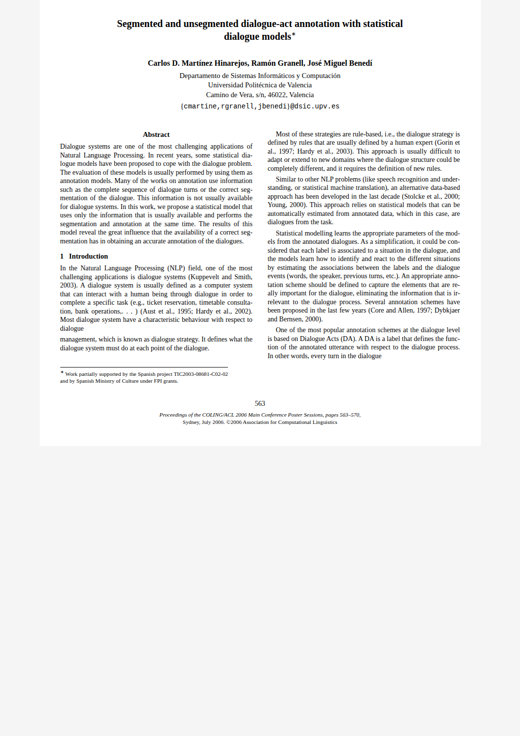Segmented and unsegmented dialogue-act annotation with statistical
dialogue models∗
Carlos D. Martínez Hinarejos, Ramón Granell, José Miguel Benedí
Departamento de Sistemas Informáticos y Computación
Universidad Politécnica de Valencia
Camino de Vera, s/n, 46022, Valencia
{cmartine,rgranell,jbenedi}@dsic.upv.es
Abstract
Dialogue systems are one of the most challenging applications of Natural Language Processing. In recent years, some statistical dialogue models have been proposed to cope with the dialogue problem. The evaluation of these models is usually performed by using them as annotation models. Many of the works on annotation use information such as the complete sequence of dialogue turns or the correct segmentation of the dialogue. This information is not usually available for dialogue systems. In this work, we propose a statistical model that uses only the information that is usually available and performs the segmentation and annotation at the same time. The results of this model reveal the great influence that the availability of a correct segmentation has in obtaining an accurate annotation of the dialogues.
1 Introduction
In the Natural Language Processing (NLP) field, one of the most challenging applications is dialogue systems (Kuppevelt and Smith, 2003). A dialogue system is usually defined as a computer system that can interact with a human being through dialogue in order to complete a specific task (e.g., ticket reservation, timetable consultation, bank operations,. . . ) (Aust et al., 1995; Hardy et al., 2002). Most dialogue system have a characteristic behaviour with respect to dialogue
management, which is known as dialogue strategy. It defines what the dialogue system must do at each point of the dialogue.
Most of these strategies are rule-based, i.e., the dialogue strategy is defined by rules that are usually defined by a human expert (Gorin et al., 1997; Hardy et al., 2003). This approach is usually difficult to adapt or extend to new domains where the dialogue structure could be completely different, and it requires the definition of new rules.
Similar to other NLP problems (like speech recognition and understanding, or statistical machine translation), an alternative data-based approach has been developed in the last decade (Stolcke et al., 2000; Young, 2000). This approach relies on statistical models that can be automatically estimated from annotated data, which in this case, are dialogues from the task.
Statistical modelling learns the appropriate parameters of the models from the annotated dialogues. As a simplification, it could be considered that each label is associated to a situation in the dialogue, and the models learn how to identify and react to the different situations by estimating the associations between the labels and the dialogue events (words, the speaker, previous turns, etc.). An appropriate annotation scheme should be defined to capture the elements that are really important for the dialogue, eliminating the information that is irrelevant to the dialogue process. Several annotation schemes have been proposed in the last few years (Core and Allen, 1997; Dybkjaer and Bernsen, 2000).
One of the most popular annotation schemes at the dialogue level is based on Dialogue Acts (DA). A DA is a label that defines the function of the annotated utterance with respect to the dialogue process. In other words, every turn in the dialogue
∗ Work partially supported by the Spanish project TIC2003-08681-C02-02 and by Spanish Ministry of Culture under FPI grants.
563
Proceedings of the COLING/ACL 2006 Main Conference Poster Sessions, pages 563–570,
Sydney, July 2006. ©2006 Association for Computational Linguistics